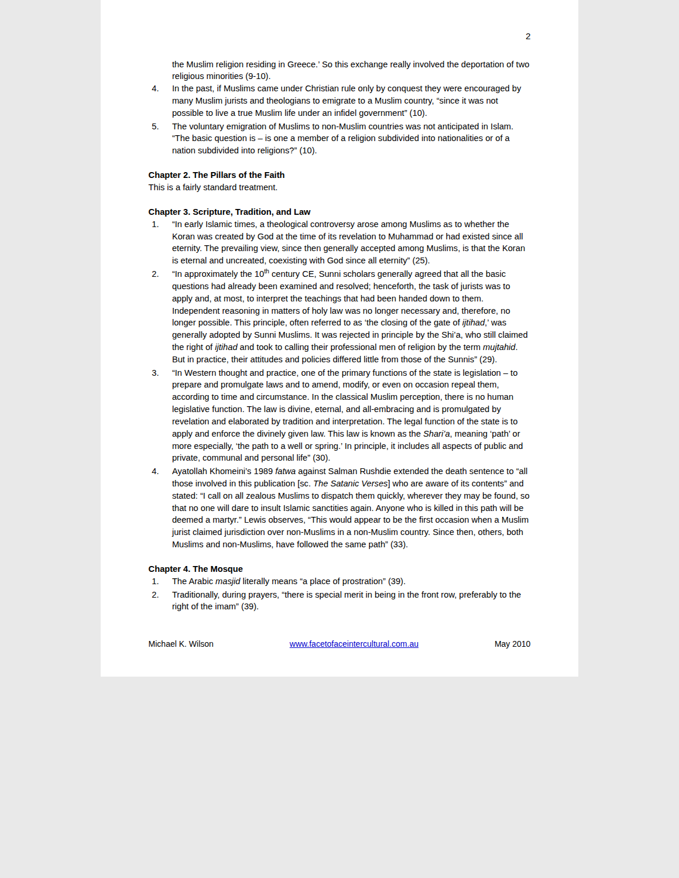2
the Muslim religion residing in Greece.’ So this exchange really involved the deportation of two religious minorities (9-10).
4. In the past, if Muslims came under Christian rule only by conquest they were encouraged by many Muslim jurists and theologians to emigrate to a Muslim country, “since it was not possible to live a true Muslim life under an infidel government” (10).
5. The voluntary emigration of Muslims to non-Muslim countries was not anticipated in Islam. “The basic question is – is one a member of a religion subdivided into nationalities or of a nation subdivided into religions?” (10).
Chapter 2. The Pillars of the Faith
This is a fairly standard treatment.
Chapter 3. Scripture, Tradition, and Law
1.“In early Islamic times, a theological controversy arose among Muslims as to whether the Koran was created by God at the time of its revelation to Muhammad or had existed since all eternity. The prevailing view, since then generally accepted among Muslims, is that the Koran is eternal and uncreated, coexisting with God since all eternity” (25).
2.“In approximately the 10th century CE, Sunni scholars generally agreed that all the basic questions had already been examined and resolved; henceforth, the task of jurists was to apply and, at most, to interpret the teachings that had been handed down to them. Independent reasoning in matters of holy law was no longer necessary and, therefore, no longer possible. This principle, often referred to as ‘the closing of the gate of ijtihad,’ was generally adopted by Sunni Muslims. It was rejected in principle by the Shi’a, who still claimed the right of ijtihad and took to calling their professional men of religion by the term mujtahid. But in practice, their attitudes and policies differed little from those of the Sunnis” (29).
3.“In Western thought and practice, one of the primary functions of the state is legislation – to prepare and promulgate laws and to amend, modify, or even on occasion repeal them, according to time and circumstance. In the classical Muslim perception, there is no human legislative function. The law is divine, eternal, and all-embracing and is promulgated by revelation and elaborated by tradition and interpretation. The legal function of the state is to apply and enforce the divinely given law. This law is known as the Shari’a, meaning ‘path’ or more especially, ‘the path to a well or spring.’ In principle, it includes all aspects of public and private, communal and personal life” (30).
4. Ayatollah Khomeini’s 1989 fatwa against Salman Rushdie extended the death sentence to “all those involved in this publication [sc. The Satanic Verses] who are aware of its contents” and stated: “I call on all zealous Muslims to dispatch them quickly, wherever they may be found, so that no one will dare to insult Islamic sanctities again. Anyone who is killed in this path will be deemed a martyr.” Lewis observes, “This would appear to be the first occasion when a Muslim jurist claimed jurisdiction over non-Muslims in a non-Muslim country. Since then, others, both Muslims and non-Muslims, have followed the same path” (33).
Chapter 4. The Mosque
1. The Arabic masjid literally means “a place of prostration” (39).
2. Traditionally, during prayers, “there is special merit in being in the front row, preferably to the right of the imam” (39).
Michael K. Wilson www.facetofaceintercultural.com.au May 2010